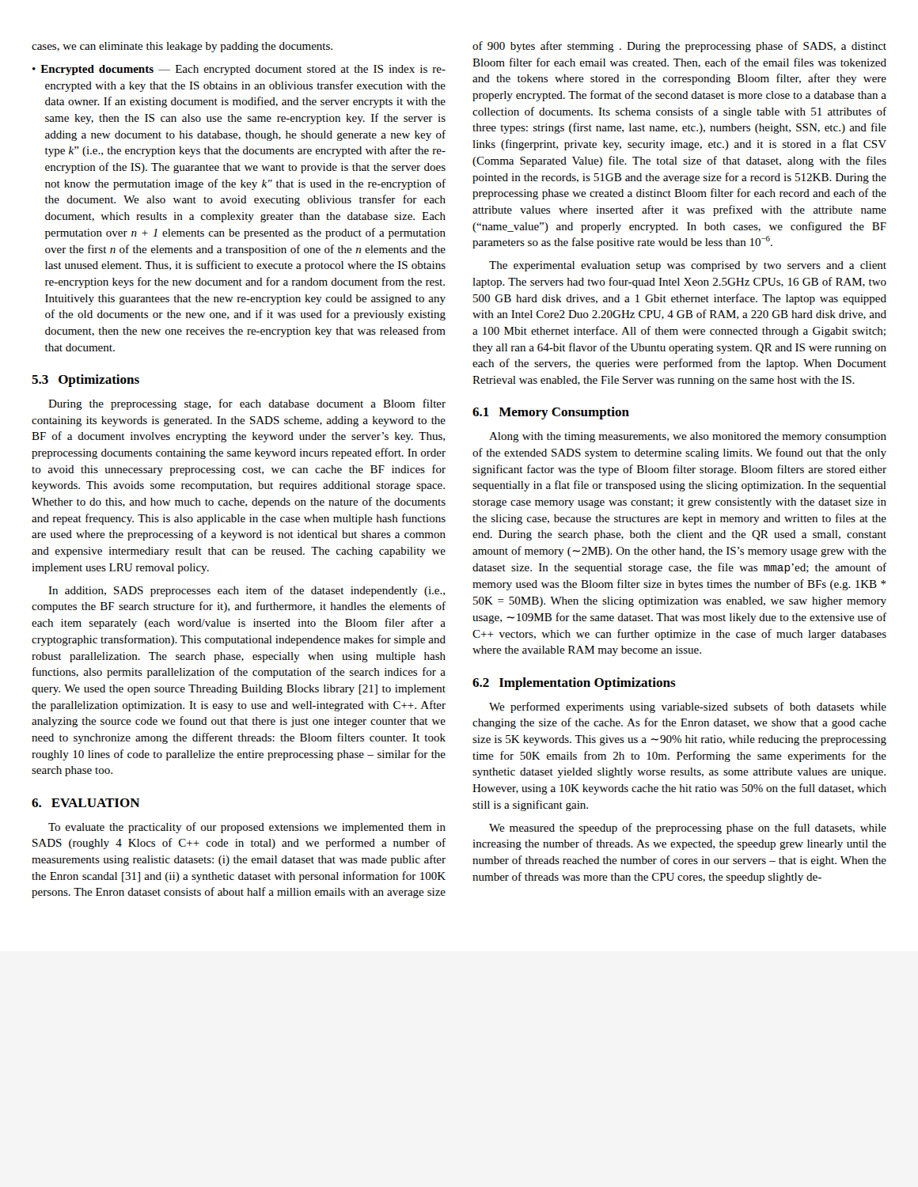cases, we can eliminate this leakage by padding the documents.
Encrypted documents — Each encrypted document stored at the IS index is re-encrypted with a key that the IS obtains in an oblivious transfer execution with the data owner. If an existing document is modified, and the server encrypts it with the same key, then the IS can also use the same re-encryption key. If the server is adding a new document to his database, though, he should generate a new key of type k” (i.e., the encryption keys that the documents are encrypted with after the re-encryption of the IS). The guarantee that we want to provide is that the server does not know the permutation image of the key k″ that is used in the re-encryption of the document. We also want to avoid executing oblivious transfer for each document, which results in a complexity greater than the database size. Each permutation over n + 1 elements can be presented as the product of a permutation over the first n of the elements and a transposition of one of the n elements and the last unused element. Thus, it is sufficient to execute a protocol where the IS obtains re-encryption keys for the new document and for a random document from the rest. Intuitively this guarantees that the new re-encryption key could be assigned to any of the old documents or the new one, and if it was used for a previously existing document, then the new one receives the re-encryption key that was released from that document.
5.3 Optimizations
During the preprocessing stage, for each database document a Bloom filter containing its keywords is generated. In the SADS scheme, adding a keyword to the BF of a document involves encrypting the keyword under the server’s key. Thus, preprocessing documents containing the same keyword incurs repeated effort. In order to avoid this unnecessary preprocessing cost, we can cache the BF indices for keywords. This avoids some recomputation, but requires additional storage space. Whether to do this, and how much to cache, depends on the nature of the documents and repeat frequency. This is also applicable in the case when multiple hash functions are used where the preprocessing of a keyword is not identical but shares a common and expensive intermediary result that can be reused. The caching capability we implement uses LRU removal policy.
In addition, SADS preprocesses each item of the dataset independently (i.e., computes the BF search structure for it), and furthermore, it handles the elements of each item separately (each word/value is inserted into the Bloom filer after a cryptographic transformation). This computational independence makes for simple and robust parallelization. The search phase, especially when using multiple hash functions, also permits parallelization of the computation of the search indices for a query. We used the open source Threading Building Blocks library [21] to implement the parallelization optimization. It is easy to use and well-integrated with C++. After analyzing the source code we found out that there is just one integer counter that we need to synchronize among the different threads: the Bloom filters counter. It took roughly 10 lines of code to parallelize the entire preprocessing phase – similar for the search phase too.
6. EVALUATION
To evaluate the practicality of our proposed extensions we implemented them in SADS (roughly 4 Klocs of C++ code in total) and we performed a number of measurements using realistic datasets: (i) the email dataset that was made public after the Enron scandal [31] and (ii) a synthetic dataset with personal information for 100K persons. The Enron dataset consists of about half a million emails with an average size of 900 bytes after stemming . During the preprocessing phase of SADS, a distinct Bloom filter for each email was created. Then, each of the email files was tokenized and the tokens where stored in the corresponding Bloom filter, after they were properly encrypted. The format of the second dataset is more close to a database than a collection of documents. Its schema consists of a single table with 51 attributes of three types: strings (first name, last name, etc.), numbers (height, SSN, etc.) and file links (fingerprint, private key, security image, etc.) and it is stored in a flat CSV (Comma Separated Value) file. The total size of that dataset, along with the files pointed in the records, is 51GB and the average size for a record is 512KB. During the preprocessing phase we created a distinct Bloom filter for each record and each of the attribute values where inserted after it was prefixed with the attribute name (“name_value”) and properly encrypted. In both cases, we configured the BF parameters so as the false positive rate would be less than 10−6.
The experimental evaluation setup was comprised by two servers and a client laptop. The servers had two four-quad Intel Xeon 2.5GHz CPUs, 16 GB of RAM, two 500 GB hard disk drives, and a 1 Gbit ethernet interface. The laptop was equipped with an Intel Core2 Duo 2.20GHz CPU, 4 GB of RAM, a 220 GB hard disk drive, and a 100 Mbit ethernet interface. All of them were connected through a Gigabit switch; they all ran a 64-bit flavor of the Ubuntu operating system. QR and IS were running on each of the servers, the queries were performed from the laptop. When Document Retrieval was enabled, the File Server was running on the same host with the IS.
6.1 Memory Consumption
Along with the timing measurements, we also monitored the memory consumption of the extended SADS system to determine scaling limits. We found out that the only significant factor was the type of Bloom filter storage. Bloom filters are stored either sequentially in a flat file or transposed using the slicing optimization. In the sequential storage case memory usage was constant; it grew consistently with the dataset size in the slicing case, because the structures are kept in memory and written to files at the end. During the search phase, both the client and the QR used a small, constant amount of memory (∼2MB). On the other hand, the IS’s memory usage grew with the dataset size. In the sequential storage case, the file was mmap’ed; the amount of memory used was the Bloom filter size in bytes times the number of BFs (e.g. 1KB * 50K = 50MB). When the slicing optimization was enabled, we saw higher memory usage, ∼109MB for the same dataset. That was most likely due to the extensive use of C++ vectors, which we can further optimize in the case of much larger databases where the available RAM may become an issue.
6.2 Implementation Optimizations
We performed experiments using variable-sized subsets of both datasets while changing the size of the cache. As for the Enron dataset, we show that a good cache size is 5K keywords. This gives us a ∼90% hit ratio, while reducing the preprocessing time for 50K emails from 2h to 10m. Performing the same experiments for the synthetic dataset yielded slightly worse results, as some attribute values are unique. However, using a 10K keywords cache the hit ratio was 50% on the full dataset, which still is a significant gain.
We measured the speedup of the preprocessing phase on the full datasets, while increasing the number of threads. As we expected, the speedup grew linearly until the number of threads reached the number of cores in our servers – that is eight. When the number of threads was more than the CPU cores, the speedup slightly de-